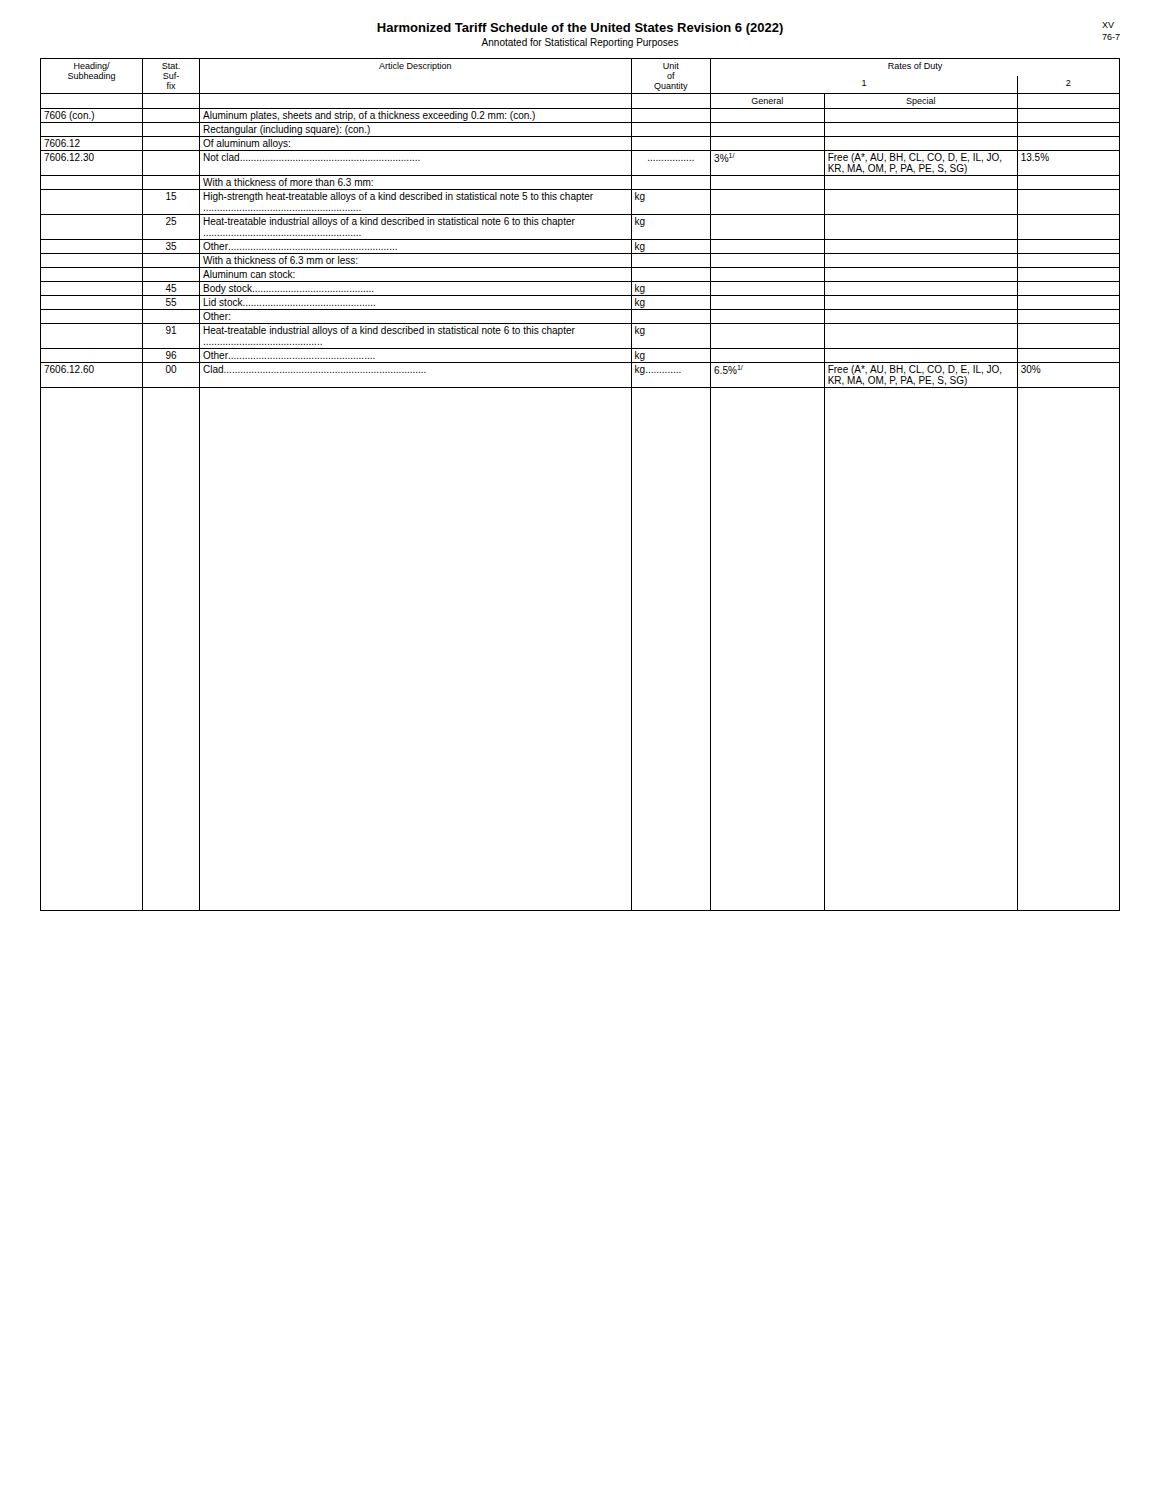XV
76-7
Harmonized Tariff Schedule of the United States Revision 6 (2022)
Annotated for Statistical Reporting Purposes
| Heading/ Subheading | Stat. Suf- fix | Article Description | Unit of Quantity | Rates of Duty |
| --- | --- | --- | --- | --- |
| 1 | 2 |
| | | | | General | Special | |
| 7606 (con.) | | Aluminum plates, sheets and strip, of a thickness exceeding 0.2 mm: (con.) | | | | |
| | | Rectangular (including square): (con.) | | | | |
| 7606.12 | | Of aluminum alloys: | | | | |
| 7606.12.30 | | Not clad ................................................................. | ................. | 3% 1/ | Free (A*, AU, BH, CL, CO, D, E, IL, JO, KR, MA, OM, P, PA, PE, S, SG) | 13.5% |
| | | With a thickness of more than 6.3 mm: | | | | |
| | 15 | High-strength heat-treatable alloys of a kind described in statistical note 5 to this chapter ......................................................... | kg | | | |
| | 25 | Heat-treatable industrial alloys of a kind described in statistical note 6 to this chapter ......................................................... | kg | | | |
| | 35 | Other ............................................................. | kg | | | |
| | | With a thickness of 6.3 mm or less: | | | | |
| | | Aluminum can stock: | | | | |
| | 45 | Body stock ............................................ | kg | | | |
| | 55 | Lid stock ................................................ | kg | | | |
| | | Other: | | | | |
| | 91 | Heat-treatable industrial alloys of a kind described in statistical note 6 to this chapter ........................................... | kg | | | |
| | 96 | Other ..................................................... | kg | | | |
| 7606.12.60 | 00 | Clad ......................................................................... | kg ............. | 6.5% 1/ | Free (A*, AU, BH, CL, CO, D, E, IL, JO, KR, MA, OM, P, PA, PE, S, SG) | 30% |